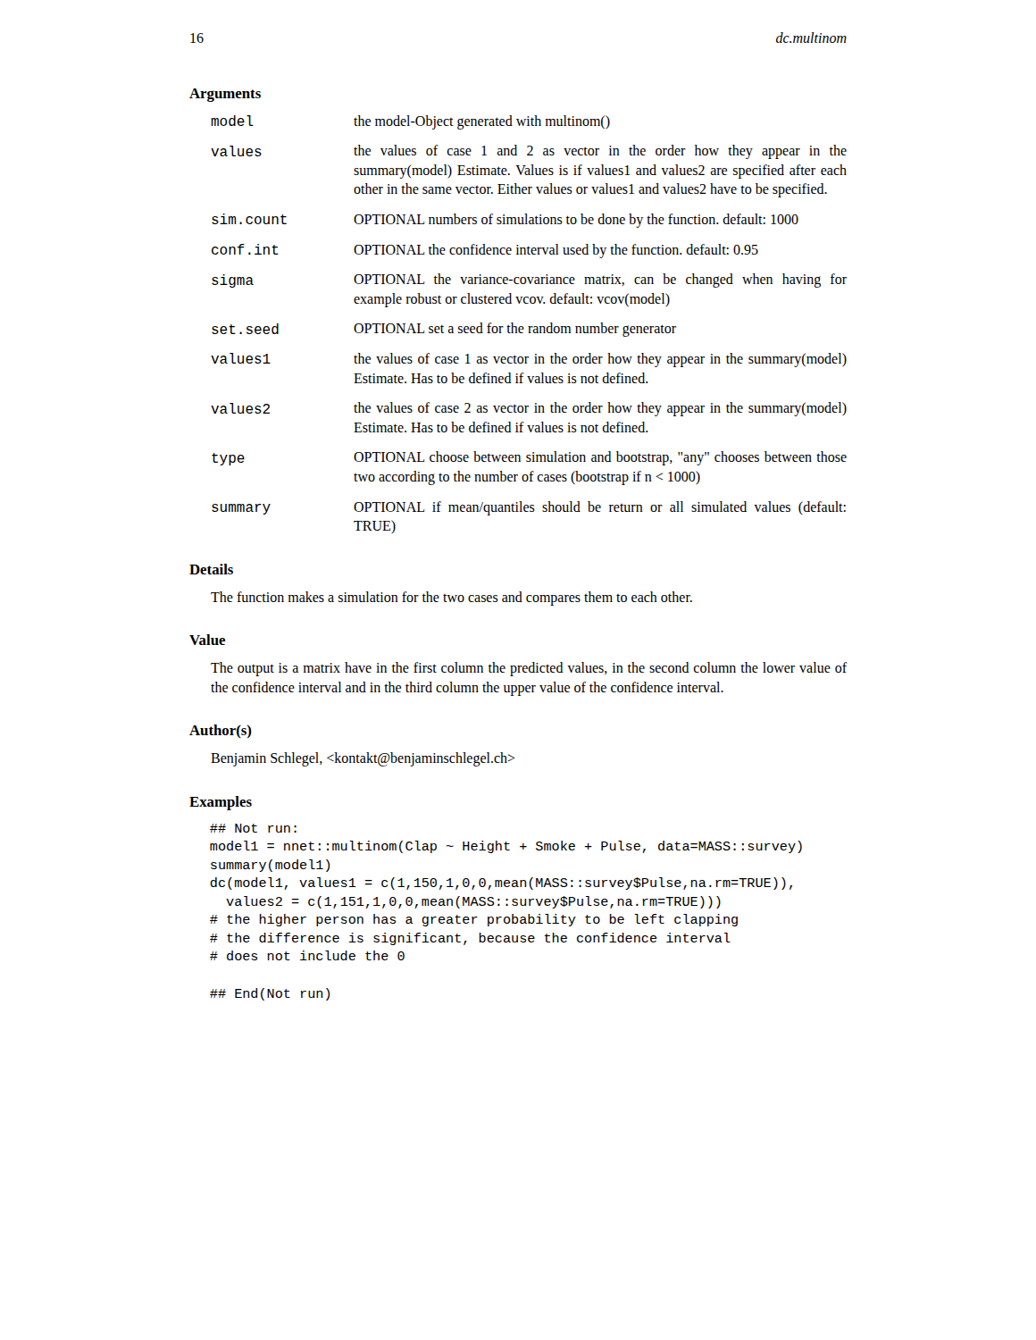16 dc.multinom
Arguments
model
the model-Object generated with multinom()
values
the values of case 1 and 2 as vector in the order how they appear in the summary(model) Estimate. Values is if values1 and values2 are specified after each other in the same vector. Either values or values1 and values2 have to be specified.
sim.count
OPTIONAL numbers of simulations to be done by the function. default: 1000
conf.int
OPTIONAL the confidence interval used by the function. default: 0.95
sigma
OPTIONAL the variance-covariance matrix, can be changed when having for example robust or clustered vcov. default: vcov(model)
set.seed
OPTIONAL set a seed for the random number generator
values1
the values of case 1 as vector in the order how they appear in the summary(model) Estimate. Has to be defined if values is not defined.
values2
the values of case 2 as vector in the order how they appear in the summary(model) Estimate. Has to be defined if values is not defined.
type
OPTIONAL choose between simulation and bootstrap, "any" chooses between those two according to the number of cases (bootstrap if n < 1000)
summary
OPTIONAL if mean/quantiles should be return or all simulated values (default: TRUE)
Details
The function makes a simulation for the two cases and compares them to each other.
Value
The output is a matrix have in the first column the predicted values, in the second column the lower value of the confidence interval and in the third column the upper value of the confidence interval.
Author(s)
Benjamin Schlegel, <kontakt@benjaminschlegel.ch>
Examples
## Not run: 
model1 = nnet::multinom(Clap ~ Height + Smoke + Pulse, data=MASS::survey)
summary(model1)
dc(model1, values1 = c(1,150,1,0,0,mean(MASS::survey$Pulse,na.rm=TRUE)),
  values2 = c(1,151,1,0,0,mean(MASS::survey$Pulse,na.rm=TRUE)))
# the higher person has a greater probability to be left clapping
# the difference is significant, because the confidence interval
# does not include the 0

## End(Not run)